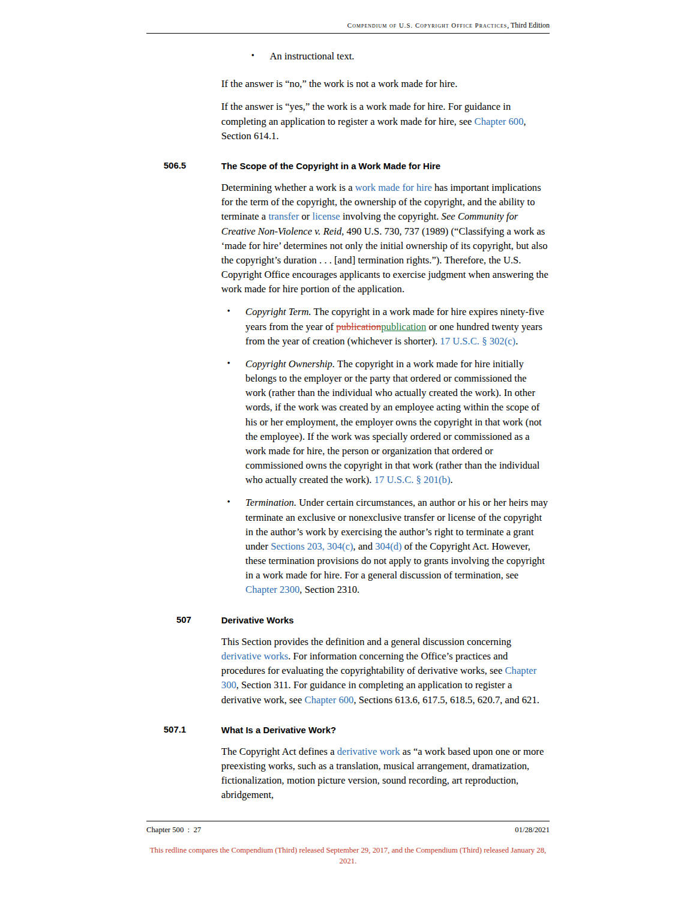Compendium of U.S. Copyright Office Practices, Third Edition
An instructional text.
If the answer is “no,” the work is not a work made for hire.
If the answer is “yes,” the work is a work made for hire. For guidance in completing an application to register a work made for hire, see Chapter 600, Section 614.1.
506.5 The Scope of the Copyright in a Work Made for Hire
Determining whether a work is a work made for hire has important implications for the term of the copyright, the ownership of the copyright, and the ability to terminate a transfer or license involving the copyright. See Community for Creative Non-Violence v. Reid, 490 U.S. 730, 737 (1989) (“Classifying a work as ‘made for hire’ determines not only the initial ownership of its copyright, but also the copyright’s duration . . . [and] termination rights.”). Therefore, the U.S. Copyright Office encourages applicants to exercise judgment when answering the work made for hire portion of the application.
Copyright Term. The copyright in a work made for hire expires ninety-five years from the year of publication publication or one hundred twenty years from the year of creation (whichever is shorter). 17 U.S.C. § 302(c).
Copyright Ownership. The copyright in a work made for hire initially belongs to the employer or the party that ordered or commissioned the work (rather than the individual who actually created the work). In other words, if the work was created by an employee acting within the scope of his or her employment, the employer owns the copyright in that work (not the employee). If the work was specially ordered or commissioned as a work made for hire, the person or organization that ordered or commissioned owns the copyright in that work (rather than the individual who actually created the work). 17 U.S.C. § 201(b).
Termination. Under certain circumstances, an author or his or her heirs may terminate an exclusive or nonexclusive transfer or license of the copyright in the author’s work by exercising the author’s right to terminate a grant under Sections 203, 304(c), and 304(d) of the Copyright Act. However, these termination provisions do not apply to grants involving the copyright in a work made for hire. For a general discussion of termination, see Chapter 2300, Section 2310.
507 Derivative Works
This Section provides the definition and a general discussion concerning derivative works. For information concerning the Office’s practices and procedures for evaluating the copyrightability of derivative works, see Chapter 300, Section 311. For guidance in completing an application to register a derivative work, see Chapter 600, Sections 613.6, 617.5, 618.5, 620.7, and 621.
507.1 What Is a Derivative Work?
The Copyright Act defines a derivative work as “a work based upon one or more preexisting works, such as a translation, musical arrangement, dramatization, fictionalization, motion picture version, sound recording, art reproduction, abridgement,
Chapter 500 : 27
01/28/2021
This redline compares the Compendium (Third) released September 29, 2017, and the Compendium (Third) released January 28, 2021.